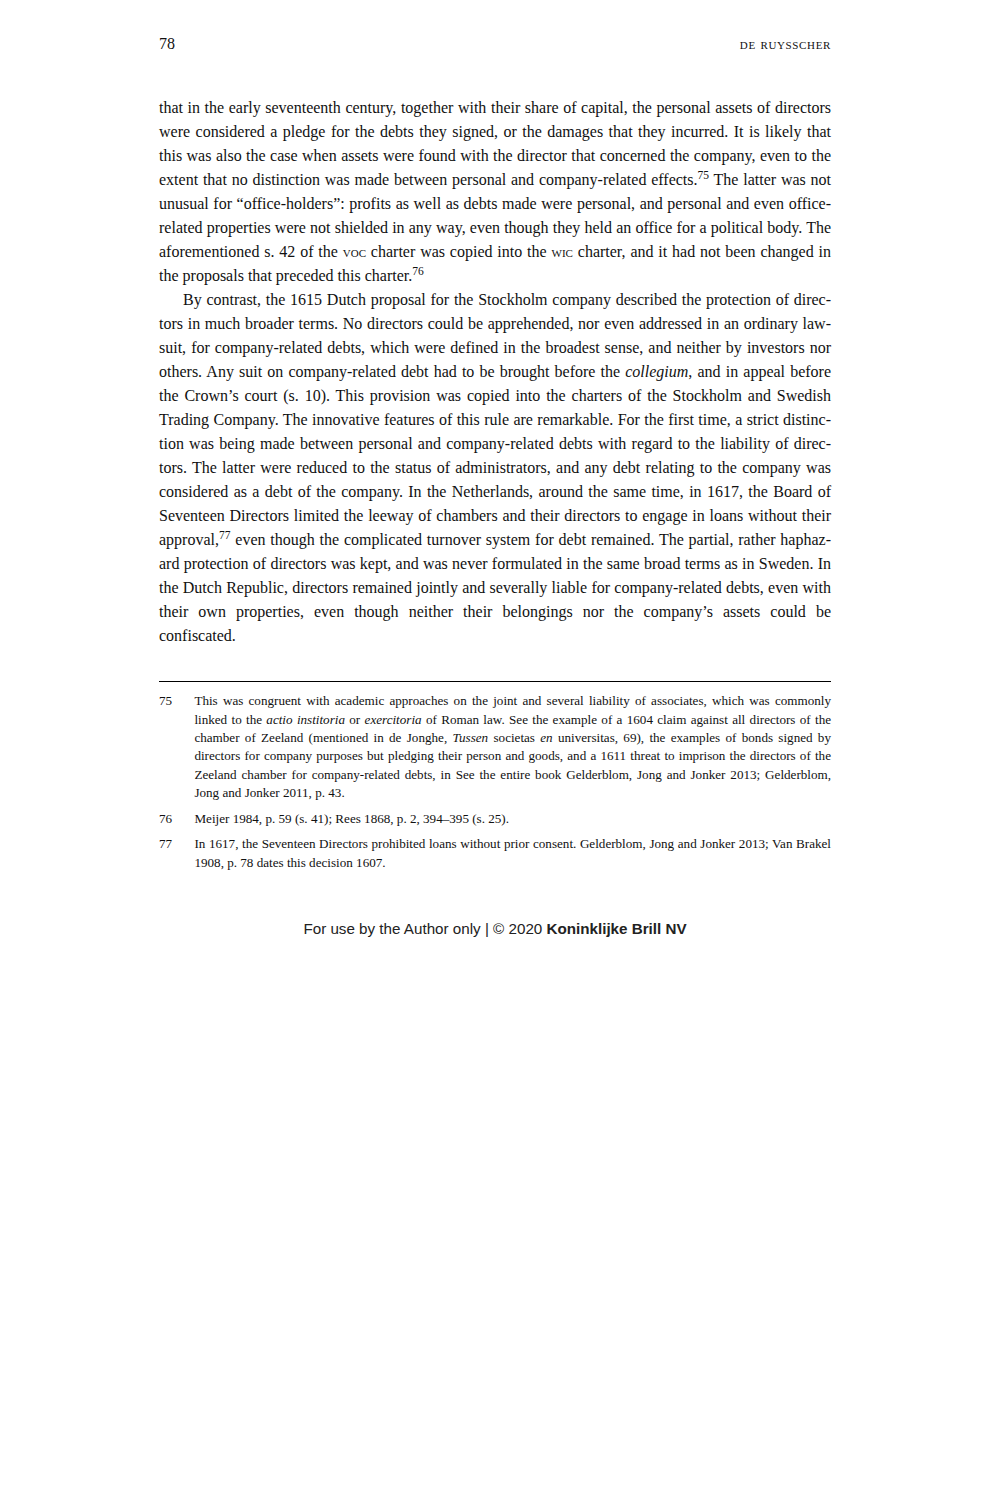78 de ruysscher
that in the early seventeenth century, together with their share of capital, the personal assets of directors were considered a pledge for the debts they signed, or the damages that they incurred. It is likely that this was also the case when assets were found with the director that concerned the company, even to the extent that no distinction was made between personal and company-related effects.75 The latter was not unusual for “office-holders”: profits as well as debts made were personal, and personal and even office-related properties were not shielded in any way, even though they held an office for a political body. The aforementioned s. 42 of the voc charter was copied into the wic charter, and it had not been changed in the proposals that preceded this charter.76
By contrast, the 1615 Dutch proposal for the Stockholm company described the protection of directors in much broader terms. No directors could be apprehended, nor even addressed in an ordinary lawsuit, for company-related debts, which were defined in the broadest sense, and neither by investors nor others. Any suit on company-related debt had to be brought before the collegium, and in appeal before the Crown’s court (s. 10). This provision was copied into the charters of the Stockholm and Swedish Trading Company. The innovative features of this rule are remarkable. For the first time, a strict distinction was being made between personal and company-related debts with regard to the liability of directors. The latter were reduced to the status of administrators, and any debt relating to the company was considered as a debt of the company. In the Netherlands, around the same time, in 1617, the Board of Seventeen Directors limited the leeway of chambers and their directors to engage in loans without their approval,77 even though the complicated turnover system for debt remained. The partial, rather haphazard protection of directors was kept, and was never formulated in the same broad terms as in Sweden. In the Dutch Republic, directors remained jointly and severally liable for company-related debts, even with their own properties, even though neither their belongings nor the company’s assets could be confiscated.
This was congruent with academic approaches on the joint and several liability of associates, which was commonly linked to the actio institoria or exercitoria of Roman law. See the example of a 1604 claim against all directors of the chamber of Zeeland (mentioned in de Jonghe, Tussen societas en universitas, 69), the examples of bonds signed by directors for company purposes but pledging their person and goods, and a 1611 threat to imprison the directors of the Zeeland chamber for company-related debts, in See the entire book Gelderblom, Jong and Jonker 2013; Gelderblom, Jong and Jonker 2011, p. 43.
Meijer 1984, p. 59 (s. 41); Rees 1868, p. 2, 394–395 (s. 25).
In 1617, the Seventeen Directors prohibited loans without prior consent. Gelderblom, Jong and Jonker 2013; Van Brakel 1908, p. 78 dates this decision 1607.
For use by the Author only | © 2020 Koninklijke Brill NV